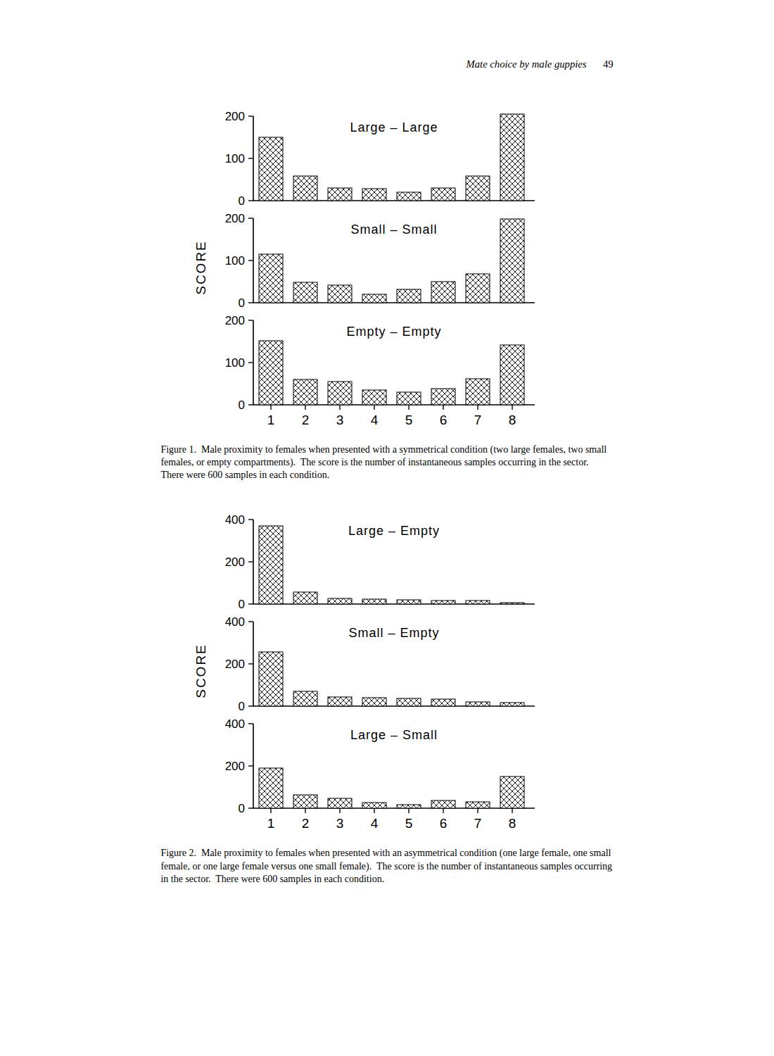Mate choice by male guppies 49
SCORE 0 100 200 Large – Large 0 100 200 Small – Small 0 100 200 Empty – Empty 1 2 3 4 5 6 7 8 SECTOR
Figure 1. Male proximity to females when presented with a symmetrical condition (two large females, two small females, or empty compartments). The score is the number of instantaneous samples occurring in the sector. There were 600 samples in each condition.
SCORE 0 200 400 Large – Empty 0 200 400 Small – Empty 0 200 400 Large – Small 1 2 3 4 5 6 7 8 SECTOR
Figure 2. Male proximity to females when presented with an asymmetrical condition (one large female, one small female, or one large female versus one small female). The score is the number of instantaneous samples occurring in the sector. There were 600 samples in each condition.